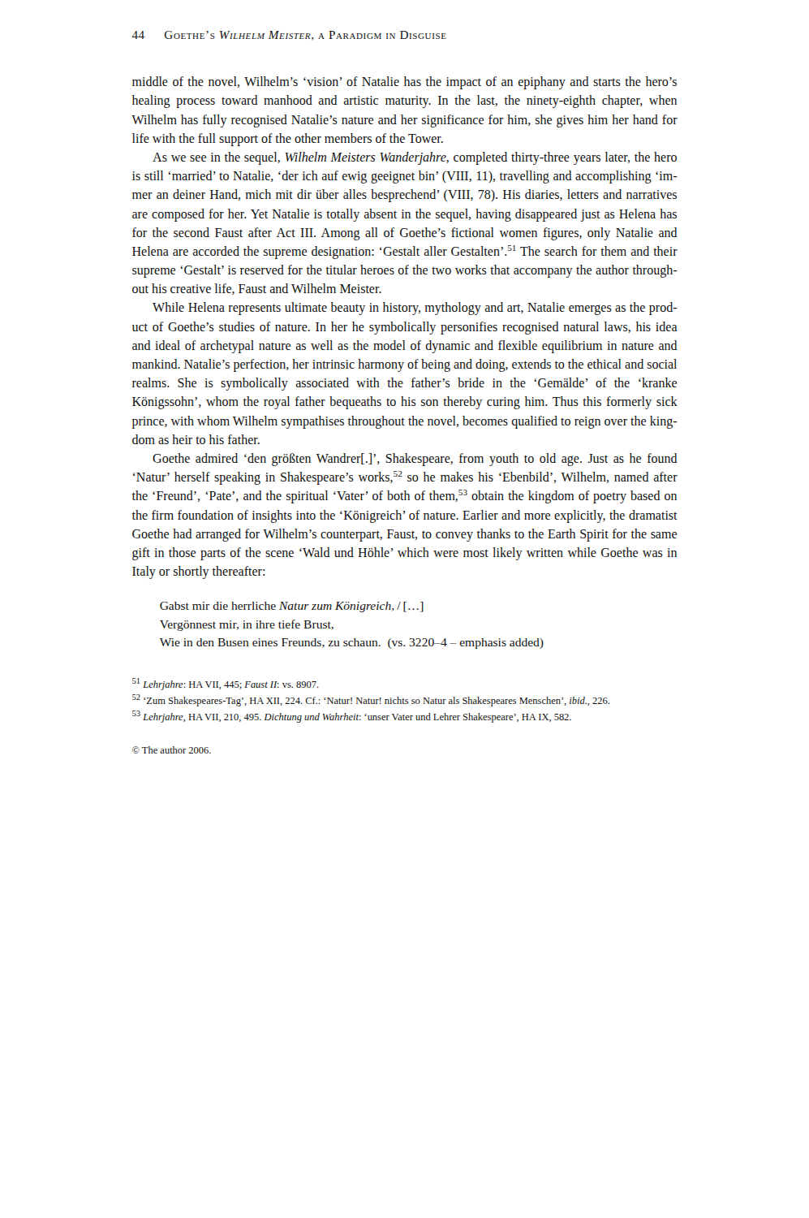44
Goethe’s Wilhelm Meister, a Paradigm in Disguise
middle of the novel, Wilhelm’s ‘vision’ of Natalie has the impact of an epiphany and starts the hero’s healing process toward manhood and artistic maturity. In the last, the ninety-eighth chapter, when Wilhelm has fully recognised Natalie’s nature and her significance for him, she gives him her hand for life with the full support of the other members of the Tower.
As we see in the sequel, Wilhelm Meisters Wanderjahre, completed thirty-three years later, the hero is still ‘married’ to Natalie, ‘der ich auf ewig geeignet bin’ (VIII, 11), travelling and accomplishing ‘immer an deiner Hand, mich mit dir über alles besprechend’ (VIII, 78). His diaries, letters and narratives are composed for her. Yet Natalie is totally absent in the sequel, having disappeared just as Helena has for the second Faust after Act III. Among all of Goethe’s fictional women figures, only Natalie and Helena are accorded the supreme designation: ‘Gestalt aller Gestalten’.51 The search for them and their supreme ‘Gestalt’ is reserved for the titular heroes of the two works that accompany the author throughout his creative life, Faust and Wilhelm Meister.
While Helena represents ultimate beauty in history, mythology and art, Natalie emerges as the product of Goethe’s studies of nature. In her he symbolically personifies recognised natural laws, his idea and ideal of archetypal nature as well as the model of dynamic and flexible equilibrium in nature and mankind. Natalie’s perfection, her intrinsic harmony of being and doing, extends to the ethical and social realms. She is symbolically associated with the father’s bride in the ‘Gemälde’ of the ‘kranke Königssohn’, whom the royal father bequeaths to his son thereby curing him. Thus this formerly sick prince, with whom Wilhelm sympathises throughout the novel, becomes qualified to reign over the kingdom as heir to his father.
Goethe admired ‘den größten Wandrer[.]’, Shakespeare, from youth to old age. Just as he found ‘Natur’ herself speaking in Shakespeare’s works,52 so he makes his ‘Ebenbild’, Wilhelm, named after the ‘Freund’, ‘Pate’, and the spiritual ‘Vater’ of both of them,53 obtain the kingdom of poetry based on the firm foundation of insights into the ‘Königreich’ of nature. Earlier and more explicitly, the dramatist Goethe had arranged for Wilhelm’s counterpart, Faust, to convey thanks to the Earth Spirit for the same gift in those parts of the scene ‘Wald und Höhle’ which were most likely written while Goethe was in Italy or shortly thereafter:
Gabst mir die herrliche Natur zum Königreich, / […]
Vergönnest mir, in ihre tiefe Brust,
Wie in den Busen eines Freunds, zu schaun. (vs. 3220–4 – emphasis added)
51 Lehrjahre: HA VII, 445; Faust II: vs. 8907.
52‘Zum Shakespeares-Tag’, HA XII, 224. Cf.: ‘Natur! Natur! nichts so Natur als Shakespeares Menschen’, ibid., 226.
53 Lehrjahre, HA VII, 210, 495. Dichtung und Wahrheit: ‘unser Vater und Lehrer Shakespeare’, HA IX, 582.
© The author 2006.